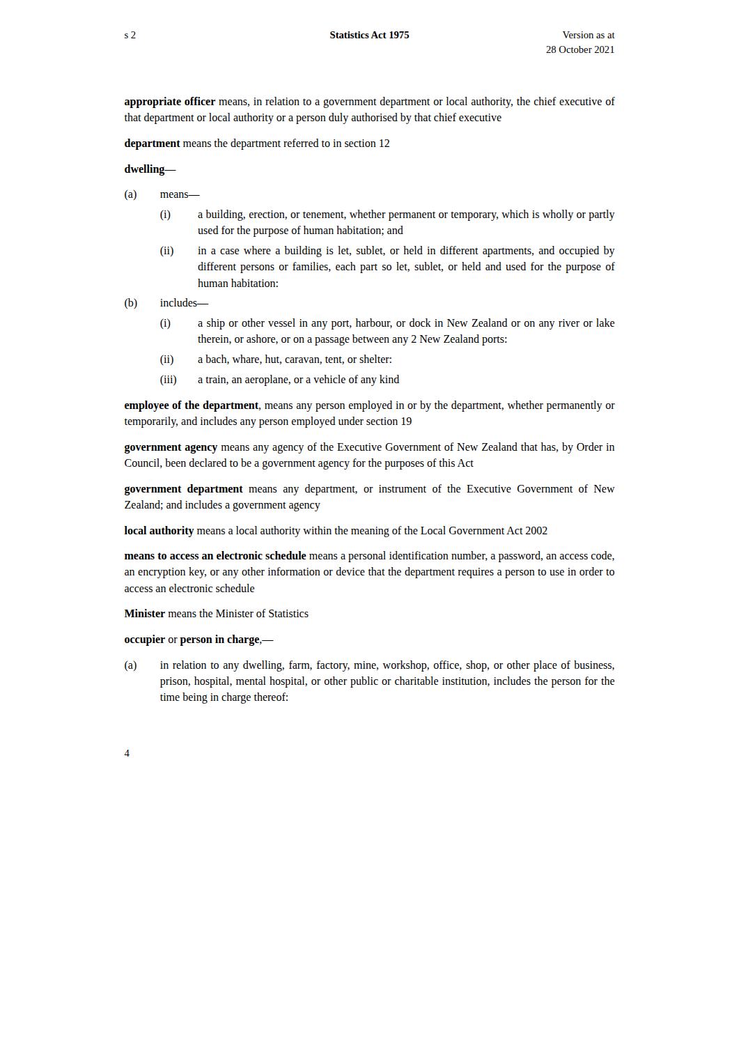s 2
Statistics Act 1975
Version as at
28 October 2021
appropriate officer means, in relation to a government department or local authority, the chief executive of that department or local authority or a person duly authorised by that chief executive
department means the department referred to in section 12
dwelling—
(a) means—
(i) a building, erection, or tenement, whether permanent or temporary, which is wholly or partly used for the purpose of human habitation; and
(ii) in a case where a building is let, sublet, or held in different apartments, and occupied by different persons or families, each part so let, sublet, or held and used for the purpose of human habitation:
(b) includes—
(i) a ship or other vessel in any port, harbour, or dock in New Zealand or on any river or lake therein, or ashore, or on a passage between any 2 New Zealand ports:
(ii) a bach, whare, hut, caravan, tent, or shelter:
(iii) a train, an aeroplane, or a vehicle of any kind
employee of the department, means any person employed in or by the department, whether permanently or temporarily, and includes any person employed under section 19
government agency means any agency of the Executive Government of New Zealand that has, by Order in Council, been declared to be a government agency for the purposes of this Act
government department means any department, or instrument of the Executive Government of New Zealand; and includes a government agency
local authority means a local authority within the meaning of the Local Government Act 2002
means to access an electronic schedule means a personal identification number, a password, an access code, an encryption key, or any other information or device that the department requires a person to use in order to access an electronic schedule
Minister means the Minister of Statistics
occupier or person in charge,—
(a) in relation to any dwelling, farm, factory, mine, workshop, office, shop, or other place of business, prison, hospital, mental hospital, or other public or charitable institution, includes the person for the time being in charge thereof:
4